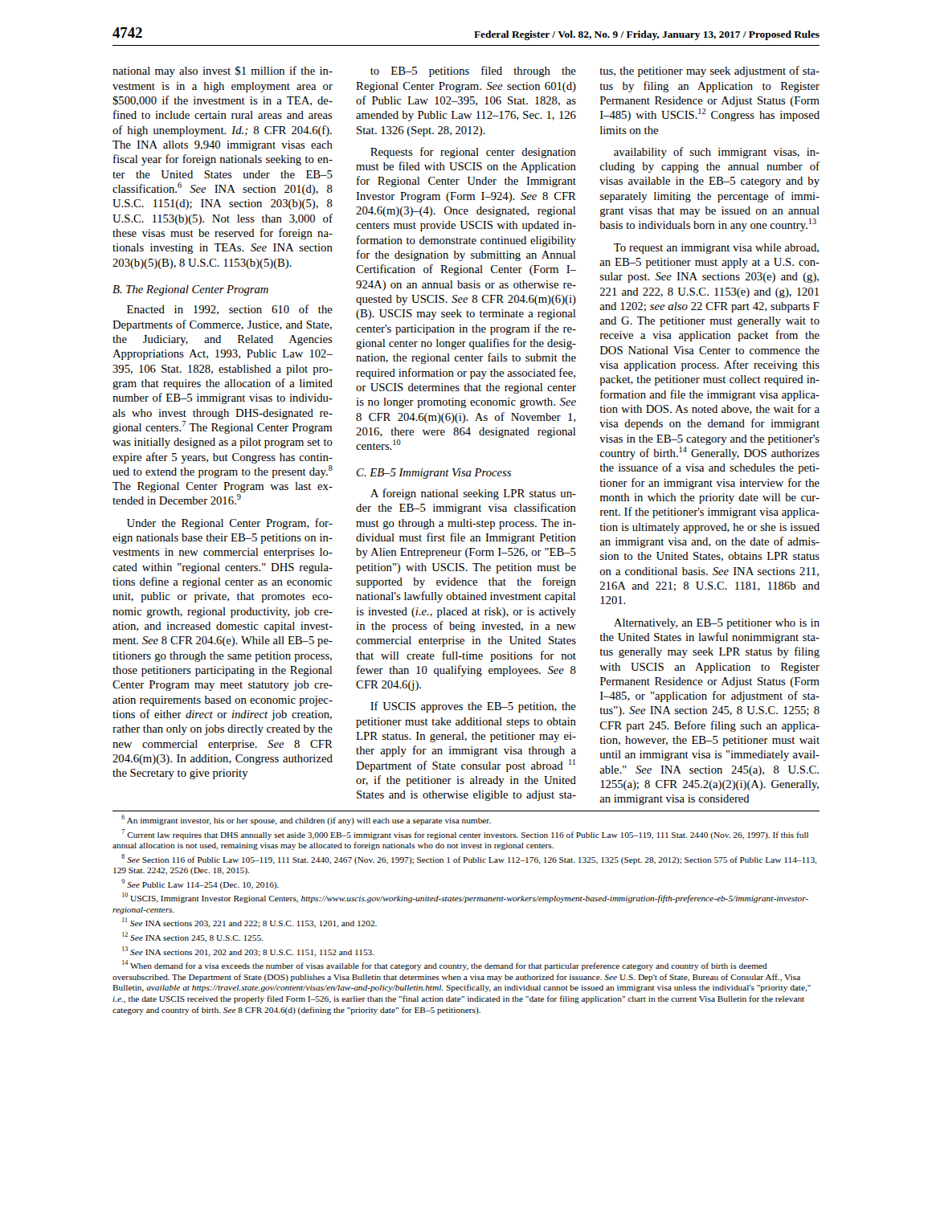4742 Federal Register / Vol. 82, No. 9 / Friday, January 13, 2017 / Proposed Rules
national may also invest $1 million if the investment is in a high employment area or $500,000 if the investment is in a TEA, defined to include certain rural areas and areas of high unemployment. Id.; 8 CFR 204.6(f). The INA allots 9,940 immigrant visas each fiscal year for foreign nationals seeking to enter the United States under the EB–5 classification.6 See INA section 201(d), 8 U.S.C. 1151(d); INA section 203(b)(5), 8 U.S.C. 1153(b)(5). Not less than 3,000 of these visas must be reserved for foreign nationals investing in TEAs. See INA section 203(b)(5)(B), 8 U.S.C. 1153(b)(5)(B).
B. The Regional Center Program
Enacted in 1992, section 610 of the Departments of Commerce, Justice, and State, the Judiciary, and Related Agencies Appropriations Act, 1993, Public Law 102–395, 106 Stat. 1828, established a pilot program that requires the allocation of a limited number of EB–5 immigrant visas to individuals who invest through DHS-designated regional centers.7 The Regional Center Program was initially designed as a pilot program set to expire after 5 years, but Congress has continued to extend the program to the present day.8 The Regional Center Program was last extended in December 2016.9
Under the Regional Center Program, foreign nationals base their EB–5 petitions on investments in new commercial enterprises located within "regional centers." DHS regulations define a regional center as an economic unit, public or private, that promotes economic growth, regional productivity, job creation, and increased domestic capital investment. See 8 CFR 204.6(e). While all EB–5 petitioners go through the same petition process, those petitioners participating in the Regional Center Program may meet statutory job creation requirements based on economic projections of either direct or indirect job creation, rather than only on jobs directly created by the new commercial enterprise. See 8 CFR 204.6(m)(3). In addition, Congress authorized the Secretary to give priority
to EB–5 petitions filed through the Regional Center Program. See section 601(d) of Public Law 102–395, 106 Stat. 1828, as amended by Public Law 112–176, Sec. 1, 126 Stat. 1326 (Sept. 28, 2012).
Requests for regional center designation must be filed with USCIS on the Application for Regional Center Under the Immigrant Investor Program (Form I–924). See 8 CFR 204.6(m)(3)–(4). Once designated, regional centers must provide USCIS with updated information to demonstrate continued eligibility for the designation by submitting an Annual Certification of Regional Center (Form I–924A) on an annual basis or as otherwise requested by USCIS. See 8 CFR 204.6(m)(6)(i)(B). USCIS may seek to terminate a regional center's participation in the program if the regional center no longer qualifies for the designation, the regional center fails to submit the required information or pay the associated fee, or USCIS determines that the regional center is no longer promoting economic growth. See 8 CFR 204.6(m)(6)(i). As of November 1, 2016, there were 864 designated regional centers.10
C. EB–5 Immigrant Visa Process
A foreign national seeking LPR status under the EB–5 immigrant visa classification must go through a multi-step process. The individual must first file an Immigrant Petition by Alien Entrepreneur (Form I–526, or "EB–5 petition") with USCIS. The petition must be supported by evidence that the foreign national's lawfully obtained investment capital is invested (i.e., placed at risk), or is actively in the process of being invested, in a new commercial enterprise in the United States that will create full-time positions for not fewer than 10 qualifying employees. See 8 CFR 204.6(j).
If USCIS approves the EB–5 petition, the petitioner must take additional steps to obtain LPR status. In general, the petitioner may either apply for an immigrant visa through a Department of State consular post abroad 11 or, if the petitioner is already in the United States and is otherwise eligible to adjust status, the petitioner may seek adjustment of status by filing an Application to Register Permanent Residence or Adjust Status (Form I–485) with USCIS.12 Congress has imposed limits on the
availability of such immigrant visas, including by capping the annual number of visas available in the EB–5 category and by separately limiting the percentage of immigrant visas that may be issued on an annual basis to individuals born in any one country.13
To request an immigrant visa while abroad, an EB–5 petitioner must apply at a U.S. consular post. See INA sections 203(e) and (g), 221 and 222, 8 U.S.C. 1153(e) and (g), 1201 and 1202; see also 22 CFR part 42, subparts F and G. The petitioner must generally wait to receive a visa application packet from the DOS National Visa Center to commence the visa application process. After receiving this packet, the petitioner must collect required information and file the immigrant visa application with DOS. As noted above, the wait for a visa depends on the demand for immigrant visas in the EB–5 category and the petitioner's country of birth.14 Generally, DOS authorizes the issuance of a visa and schedules the petitioner for an immigrant visa interview for the month in which the priority date will be current. If the petitioner's immigrant visa application is ultimately approved, he or she is issued an immigrant visa and, on the date of admission to the United States, obtains LPR status on a conditional basis. See INA sections 211, 216A and 221; 8 U.S.C. 1181, 1186b and 1201.
Alternatively, an EB–5 petitioner who is in the United States in lawful nonimmigrant status generally may seek LPR status by filing with USCIS an Application to Register Permanent Residence or Adjust Status (Form I–485, or "application for adjustment of status"). See INA section 245, 8 U.S.C. 1255; 8 CFR part 245. Before filing such an application, however, the EB–5 petitioner must wait until an immigrant visa is "immediately available." See INA section 245(a), 8 U.S.C. 1255(a); 8 CFR 245.2(a)(2)(i)(A). Generally, an immigrant visa is considered
6 An immigrant investor, his or her spouse, and children (if any) will each use a separate visa number.
7 Current law requires that DHS annually set aside 3,000 EB–5 immigrant visas for regional center investors. Section 116 of Public Law 105–119, 111 Stat. 2440 (Nov. 26, 1997). If this full annual allocation is not used, remaining visas may be allocated to foreign nationals who do not invest in regional centers.
8 See Section 116 of Public Law 105–119, 111 Stat. 2440, 2467 (Nov. 26, 1997); Section 1 of Public Law 112–176, 126 Stat. 1325, 1325 (Sept. 28, 2012); Section 575 of Public Law 114–113, 129 Stat. 2242, 2526 (Dec. 18, 2015).
9 See Public Law 114–254 (Dec. 10, 2016).
10 USCIS, Immigrant Investor Regional Centers, https://www.uscis.gov/working-united-states/permanent-workers/employment-based-immigration-fifth-preference-eb-5/immigrant-investor-regional-centers.
11 See INA sections 203, 221 and 222; 8 U.S.C. 1153, 1201, and 1202.
12 See INA section 245, 8 U.S.C. 1255.
13 See INA sections 201, 202 and 203; 8 U.S.C. 1151, 1152 and 1153.
14 When demand for a visa exceeds the number of visas available for that category and country, the demand for that particular preference category and country of birth is deemed oversubscribed. The Department of State (DOS) publishes a Visa Bulletin that determines when a visa may be authorized for issuance. See U.S. Dep't of State, Bureau of Consular Aff., Visa Bulletin, available at https://travel.state.gov/content/visas/en/law-and-policy/bulletin.html. Specifically, an individual cannot be issued an immigrant visa unless the individual's "priority date," i.e., the date USCIS received the properly filed Form I–526, is earlier than the "final action date" indicated in the "date for filing application" chart in the current Visa Bulletin for the relevant category and country of birth. See 8 CFR 204.6(d) (defining the "priority date" for EB–5 petitioners).